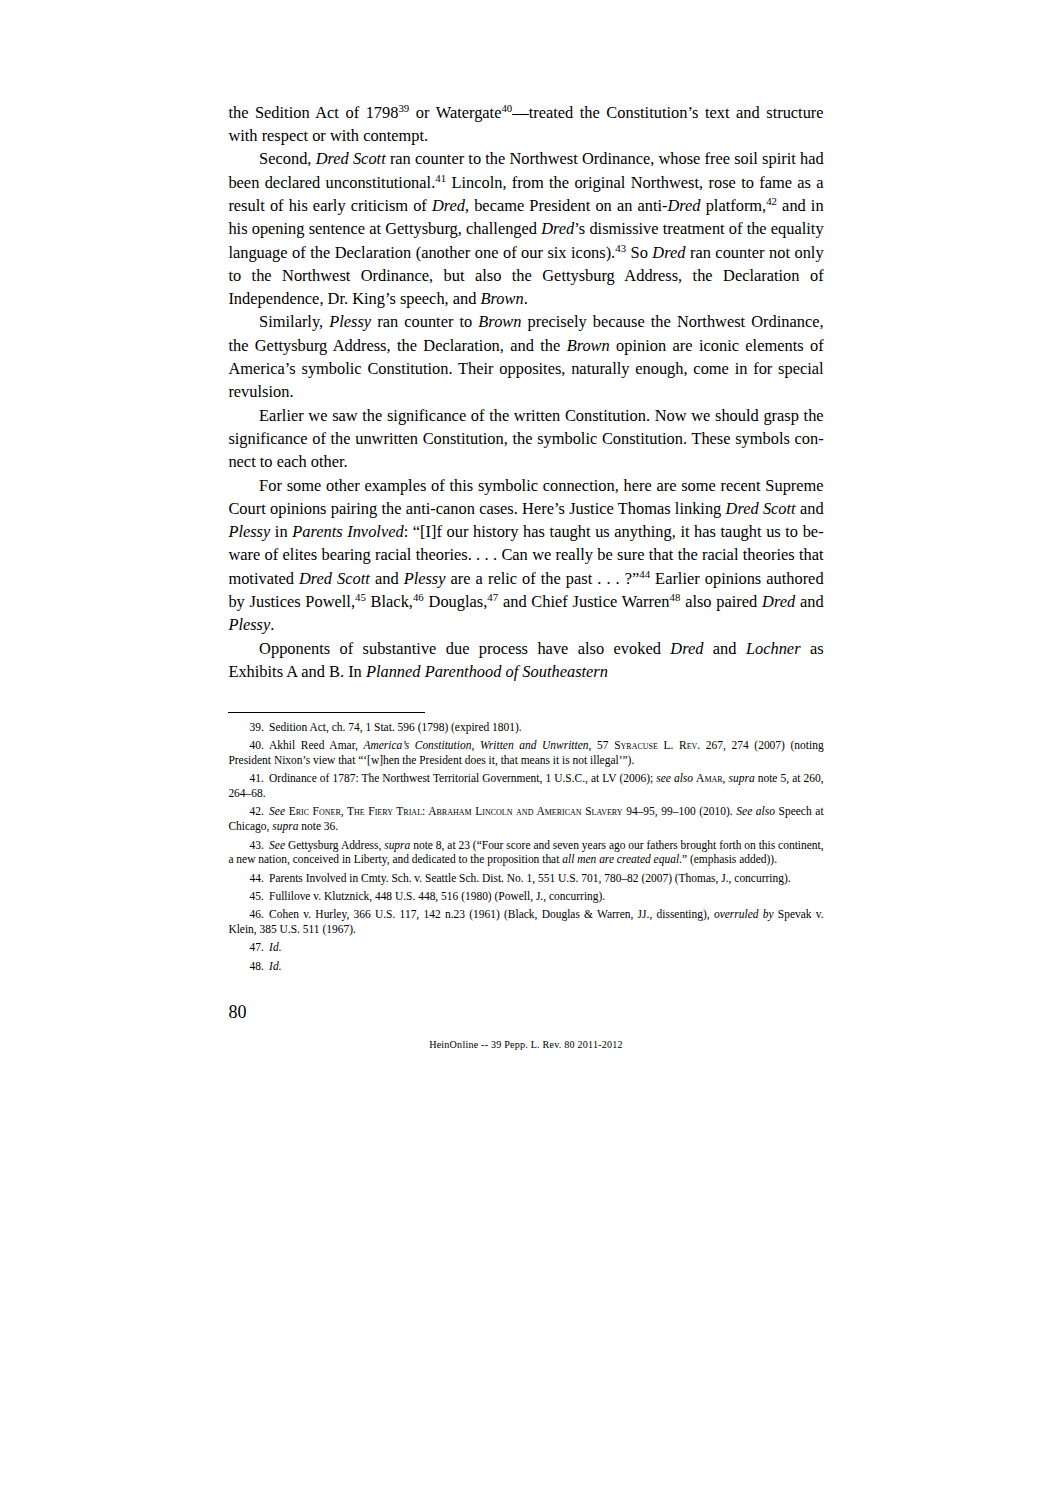the Sedition Act of 179839 or Watergate40—treated the Constitution’s text and structure with respect or with contempt.
Second, Dred Scott ran counter to the Northwest Ordinance, whose free soil spirit had been declared unconstitutional.41 Lincoln, from the original Northwest, rose to fame as a result of his early criticism of Dred, became President on an anti-Dred platform,42 and in his opening sentence at Gettysburg, challenged Dred’s dismissive treatment of the equality language of the Declaration (another one of our six icons).43 So Dred ran counter not only to the Northwest Ordinance, but also the Gettysburg Address, the Declaration of Independence, Dr. King’s speech, and Brown.
Similarly, Plessy ran counter to Brown precisely because the Northwest Ordinance, the Gettysburg Address, the Declaration, and the Brown opinion are iconic elements of America’s symbolic Constitution. Their opposites, naturally enough, come in for special revulsion.
Earlier we saw the significance of the written Constitution. Now we should grasp the significance of the unwritten Constitution, the symbolic Constitution. These symbols connect to each other.
For some other examples of this symbolic connection, here are some recent Supreme Court opinions pairing the anti-canon cases. Here’s Justice Thomas linking Dred Scott and Plessy in Parents Involved: “[I]f our history has taught us anything, it has taught us to beware of elites bearing racial theories. . . . Can we really be sure that the racial theories that motivated Dred Scott and Plessy are a relic of the past . . . ?”44 Earlier opinions authored by Justices Powell,45 Black,46 Douglas,47 and Chief Justice Warren48 also paired Dred and Plessy.
Opponents of substantive due process have also evoked Dred and Lochner as Exhibits A and B. In Planned Parenthood of Southeastern
39. Sedition Act, ch. 74, 1 Stat. 596 (1798) (expired 1801).
40. Akhil Reed Amar, America’s Constitution, Written and Unwritten, 57 Syracuse L. Rev. 267, 274 (2007) (noting President Nixon’s view that “‘[w]hen the President does it, that means it is not illegal’”).
41. Ordinance of 1787: The Northwest Territorial Government, 1 U.S.C., at LV (2006); see also Amar, supra note 5, at 260, 264–68.
42. See Eric Foner, The Fiery Trial: Abraham Lincoln and American Slavery 94–95, 99–100 (2010). See also Speech at Chicago, supra note 36.
43. See Gettysburg Address, supra note 8, at 23 (“Four score and seven years ago our fathers brought forth on this continent, a new nation, conceived in Liberty, and dedicated to the proposition that all men are created equal.” (emphasis added)).
44. Parents Involved in Cmty. Sch. v. Seattle Sch. Dist. No. 1, 551 U.S. 701, 780–82 (2007) (Thomas, J., concurring).
45. Fullilove v. Klutznick, 448 U.S. 448, 516 (1980) (Powell, J., concurring).
46. Cohen v. Hurley, 366 U.S. 117, 142 n.23 (1961) (Black, Douglas & Warren, JJ., dissenting), overruled by Spevak v. Klein, 385 U.S. 511 (1967).
47. Id.
48. Id.
80
HeinOnline -- 39 Pepp. L. Rev. 80 2011-2012